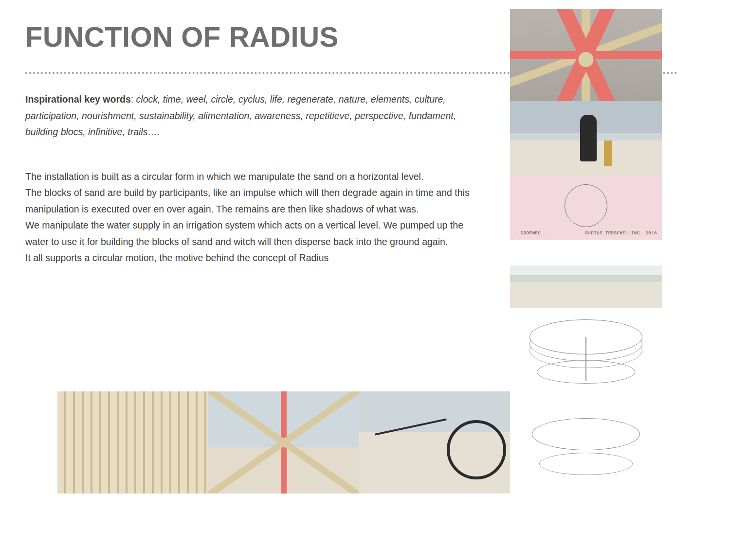Function of Radius
Inspirational key words: clock, time, weel, circle, cyclus, life, regenerate, nature, elements, culture, participation, nourishment, sustainability, alimentation, awareness, repetitieve, perspective, fundament, building blocs, infinitive, trails….
The installation is built as a circular form in which we manipulate the sand on a horizontal level.
The blocks of sand are build by participants, like an impulse which will then degrade again in time and this manipulation is executed over en over again. The remains are then like shadows of what was.
We manipulate the water supply in an irrigation system which acts on a vertical level. We pumped up the water to use it for building the blocks of sand and witch will then disperse back into the ground again.
It all supports a circular motion, the motive behind the concept of Radius
· GROEWEG · RADIUS TERSCHELLING. 2018